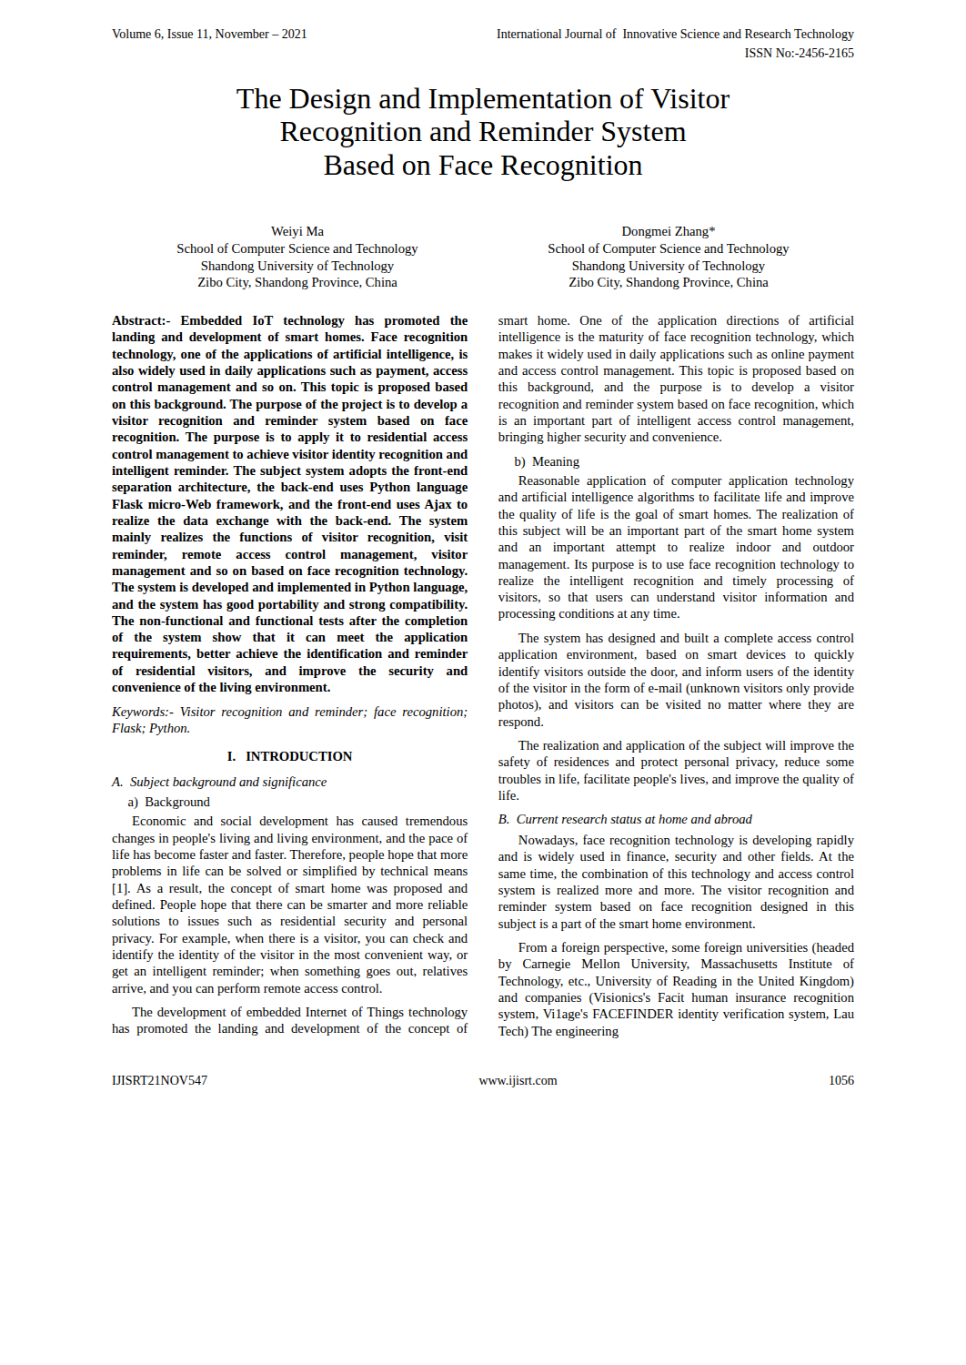Volume 6, Issue 11, November – 2021
International Journal of Innovative Science and Research Technology
ISSN No:-2456-2165
The Design and Implementation of Visitor
Recognition and Reminder System
Based on Face Recognition
Weiyi Ma
School of Computer Science and Technology
Shandong University of Technology
Zibo City, Shandong Province, China
Dongmei Zhang*
School of Computer Science and Technology
Shandong University of Technology
Zibo City, Shandong Province, China
Abstract:- Embedded IoT technology has promoted the landing and development of smart homes. Face recognition technology, one of the applications of artificial intelligence, is also widely used in daily applications such as payment, access control management and so on. This topic is proposed based on this background. The purpose of the project is to develop a visitor recognition and reminder system based on face recognition. The purpose is to apply it to residential access control management to achieve visitor identity recognition and intelligent reminder. The subject system adopts the front-end separation architecture, the back-end uses Python language Flask micro-Web framework, and the front-end uses Ajax to realize the data exchange with the back-end. The system mainly realizes the functions of visitor recognition, visit reminder, remote access control management, visitor management and so on based on face recognition technology. The system is developed and implemented in Python language, and the system has good portability and strong compatibility. The non-functional and functional tests after the completion of the system show that it can meet the application requirements, better achieve the identification and reminder of residential visitors, and improve the security and convenience of the living environment.
Keywords:- Visitor recognition and reminder; face recognition; Flask; Python.
I. INTRODUCTION
A. Subject background and significance
a) Background
Economic and social development has caused tremendous changes in people's living and living environment, and the pace of life has become faster and faster. Therefore, people hope that more problems in life can be solved or simplified by technical means [1]. As a result, the concept of smart home was proposed and defined. People hope that there can be smarter and more reliable solutions to issues such as residential security and personal privacy. For example, when there is a visitor, you can check and identify the identity of the visitor in the most convenient way, or get an intelligent reminder; when something goes out, relatives arrive, and you can perform remote access control.
The development of embedded Internet of Things technology has promoted the landing and development of the concept of smart home. One of the application directions of artificial intelligence is the maturity of face recognition technology, which makes it widely used in daily applications such as online payment and access control management. This topic is proposed based on this background, and the purpose is to develop a visitor recognition and reminder system based on face recognition, which is an important part of intelligent access control management, bringing higher security and convenience.
b) Meaning
Reasonable application of computer application technology and artificial intelligence algorithms to facilitate life and improve the quality of life is the goal of smart homes. The realization of this subject will be an important part of the smart home system and an important attempt to realize indoor and outdoor management. Its purpose is to use face recognition technology to realize the intelligent recognition and timely processing of visitors, so that users can understand visitor information and processing conditions at any time.
The system has designed and built a complete access control application environment, based on smart devices to quickly identify visitors outside the door, and inform users of the identity of the visitor in the form of e-mail (unknown visitors only provide photos), and visitors can be visited no matter where they are respond.
The realization and application of the subject will improve the safety of residences and protect personal privacy, reduce some troubles in life, facilitate people's lives, and improve the quality of life.
B. Current research status at home and abroad
Nowadays, face recognition technology is developing rapidly and is widely used in finance, security and other fields. At the same time, the combination of this technology and access control system is realized more and more. The visitor recognition and reminder system based on face recognition designed in this subject is a part of the smart home environment.
From a foreign perspective, some foreign universities (headed by Carnegie Mellon University, Massachusetts Institute of Technology, etc., University of Reading in the United Kingdom) and companies (Visionics's Facit human insurance recognition system, Vi1age's FACEFINDER identity verification system, Lau Tech) The engineering
IJISRT21NOV547
www.ijisrt.com
1056